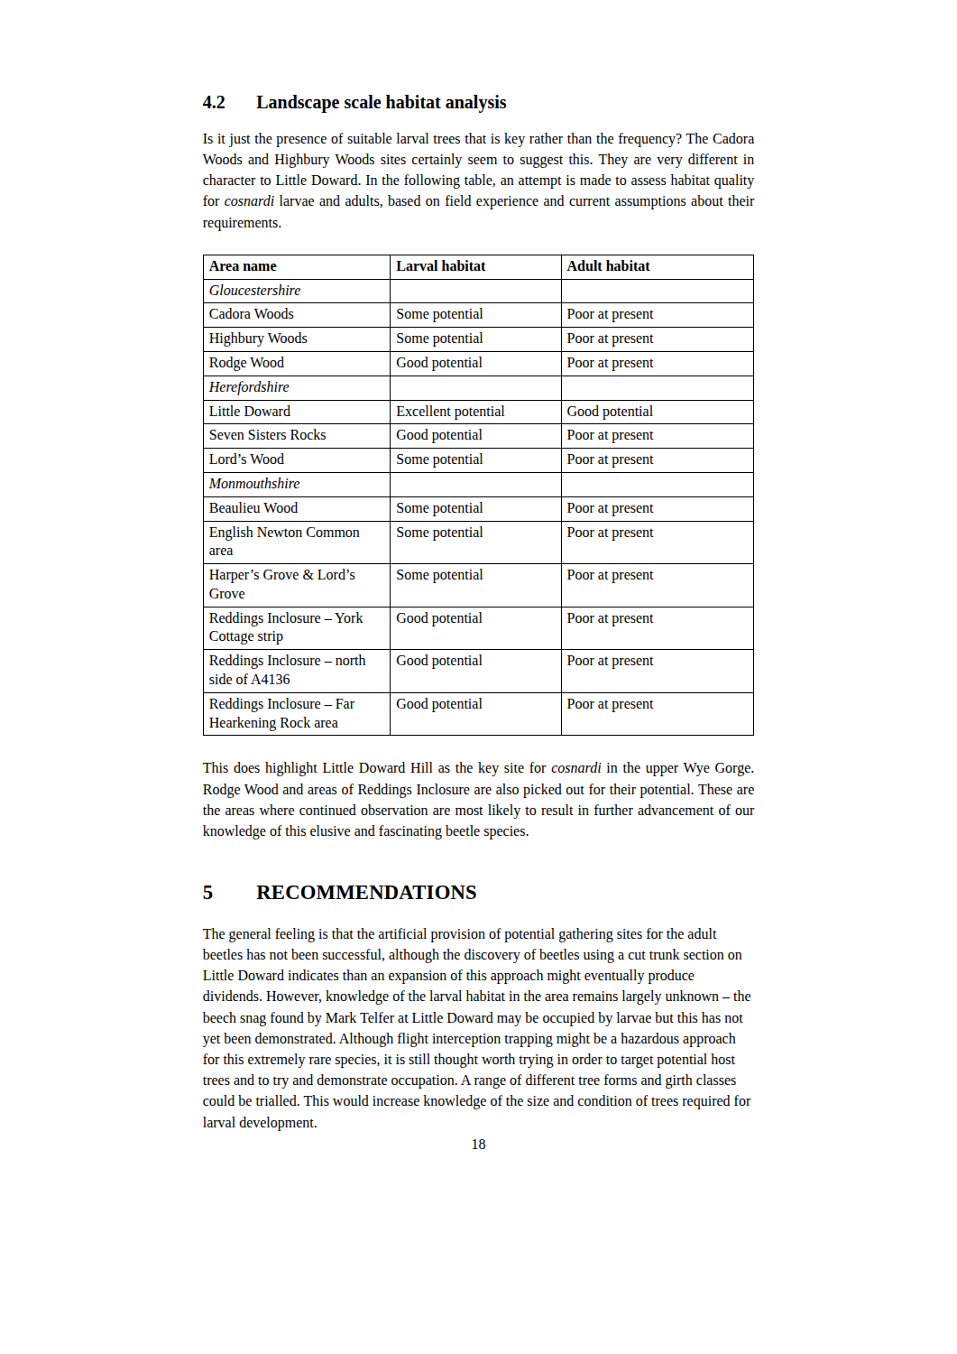4.2 Landscape scale habitat analysis
Is it just the presence of suitable larval trees that is key rather than the frequency? The Cadora Woods and Highbury Woods sites certainly seem to suggest this. They are very different in character to Little Doward. In the following table, an attempt is made to assess habitat quality for cosnardi larvae and adults, based on field experience and current assumptions about their requirements.
| Area name | Larval habitat | Adult habitat |
| --- | --- | --- |
| Gloucestershire | | |
| Cadora Woods | Some potential | Poor at present |
| Highbury Woods | Some potential | Poor at present |
| Rodge Wood | Good potential | Poor at present |
| Herefordshire | | |
| Little Doward | Excellent potential | Good potential |
| Seven Sisters Rocks | Good potential | Poor at present |
| Lord’s Wood | Some potential | Poor at present |
| Monmouthshire | | |
| Beaulieu Wood | Some potential | Poor at present |
| English Newton Common area | Some potential | Poor at present |
| Harper’s Grove & Lord’s Grove | Some potential | Poor at present |
| Reddings Inclosure – York Cottage strip | Good potential | Poor at present |
| Reddings Inclosure – north side of A4136 | Good potential | Poor at present |
| Reddings Inclosure – Far Hearkening Rock area | Good potential | Poor at present |
This does highlight Little Doward Hill as the key site for cosnardi in the upper Wye Gorge. Rodge Wood and areas of Reddings Inclosure are also picked out for their potential. These are the areas where continued observation are most likely to result in further advancement of our knowledge of this elusive and fascinating beetle species.
5 RECOMMENDATIONS
The general feeling is that the artificial provision of potential gathering sites for the adult beetles has not been successful, although the discovery of beetles using a cut trunk section on Little Doward indicates than an expansion of this approach might eventually produce dividends. However, knowledge of the larval habitat in the area remains largely unknown – the beech snag found by Mark Telfer at Little Doward may be occupied by larvae but this has not yet been demonstrated. Although flight interception trapping might be a hazardous approach for this extremely rare species, it is still thought worth trying in order to target potential host trees and to try and demonstrate occupation. A range of different tree forms and girth classes could be trialled. This would increase knowledge of the size and condition of trees required for larval development.
18